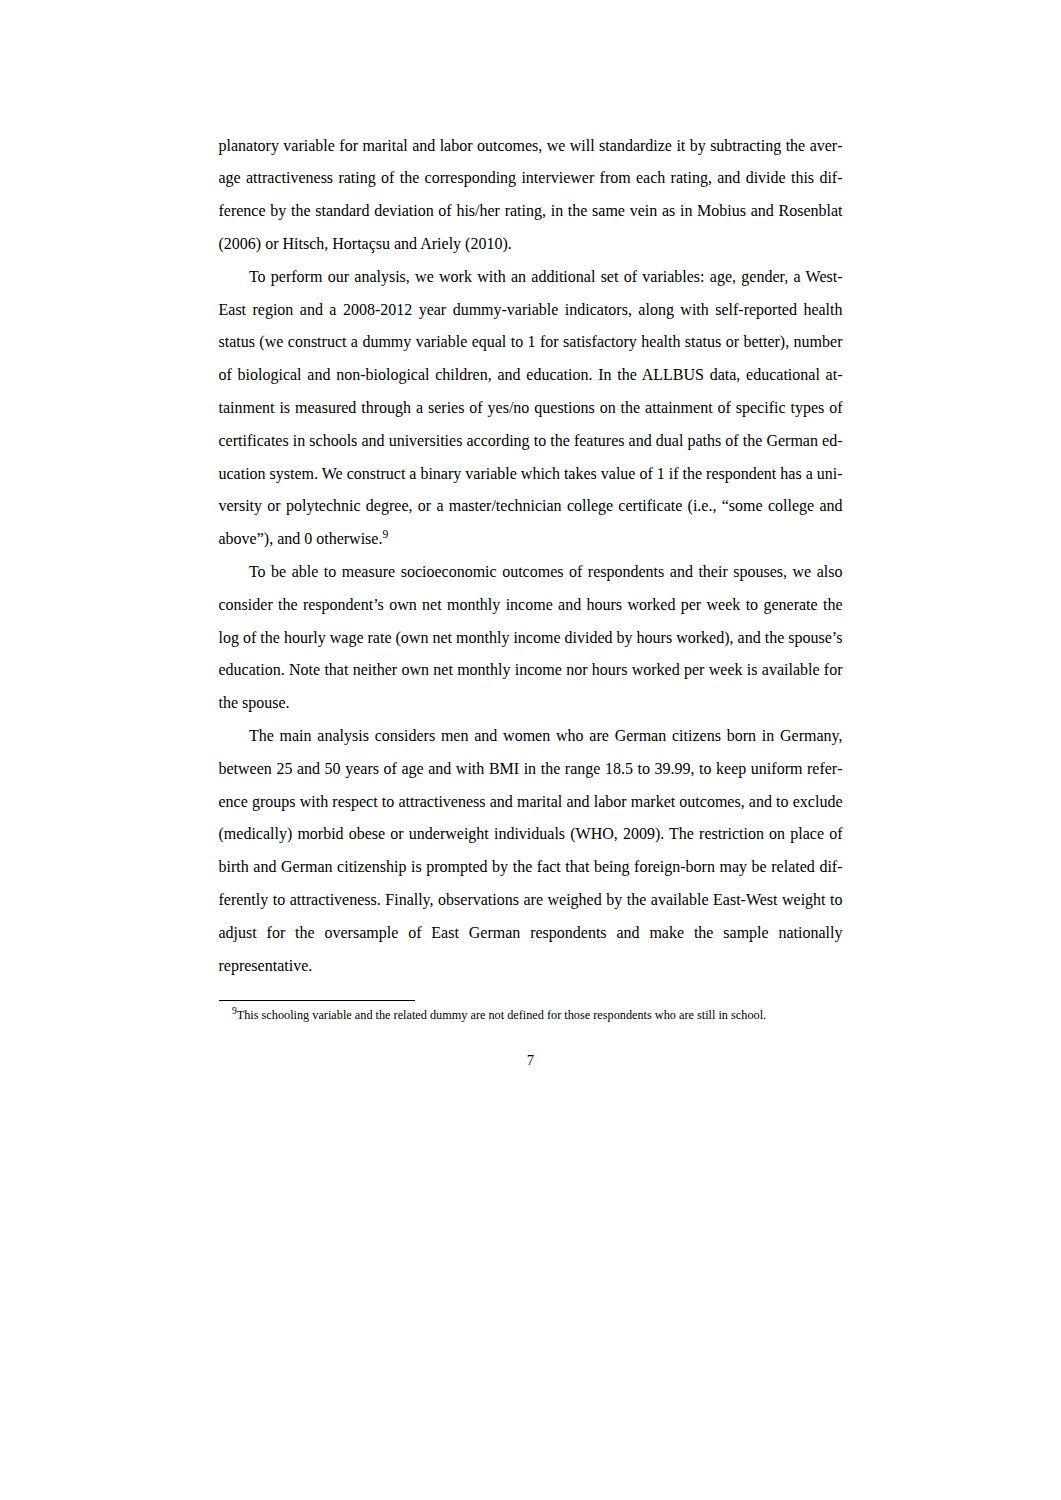planatory variable for marital and labor outcomes, we will standardize it by subtracting the average attractiveness rating of the corresponding interviewer from each rating, and divide this difference by the standard deviation of his/her rating, in the same vein as in Mobius and Rosenblat (2006) or Hitsch, Hortaçsu and Ariely (2010).
To perform our analysis, we work with an additional set of variables: age, gender, a West-East region and a 2008-2012 year dummy-variable indicators, along with self-reported health status (we construct a dummy variable equal to 1 for satisfactory health status or better), number of biological and non-biological children, and education. In the ALLBUS data, educational attainment is measured through a series of yes/no questions on the attainment of specific types of certificates in schools and universities according to the features and dual paths of the German education system. We construct a binary variable which takes value of 1 if the respondent has a university or polytechnic degree, or a master/technician college certificate (i.e., “some college and above”), and 0 otherwise.9
To be able to measure socioeconomic outcomes of respondents and their spouses, we also consider the respondent’s own net monthly income and hours worked per week to generate the log of the hourly wage rate (own net monthly income divided by hours worked), and the spouse’s education. Note that neither own net monthly income nor hours worked per week is available for the spouse.
The main analysis considers men and women who are German citizens born in Germany, between 25 and 50 years of age and with BMI in the range 18.5 to 39.99, to keep uniform reference groups with respect to attractiveness and marital and labor market outcomes, and to exclude (medically) morbid obese or underweight individuals (WHO, 2009). The restriction on place of birth and German citizenship is prompted by the fact that being foreign-born may be related differently to attractiveness. Finally, observations are weighed by the available East-West weight to adjust for the oversample of East German respondents and make the sample nationally representative.
9This schooling variable and the related dummy are not defined for those respondents who are still in school.
7